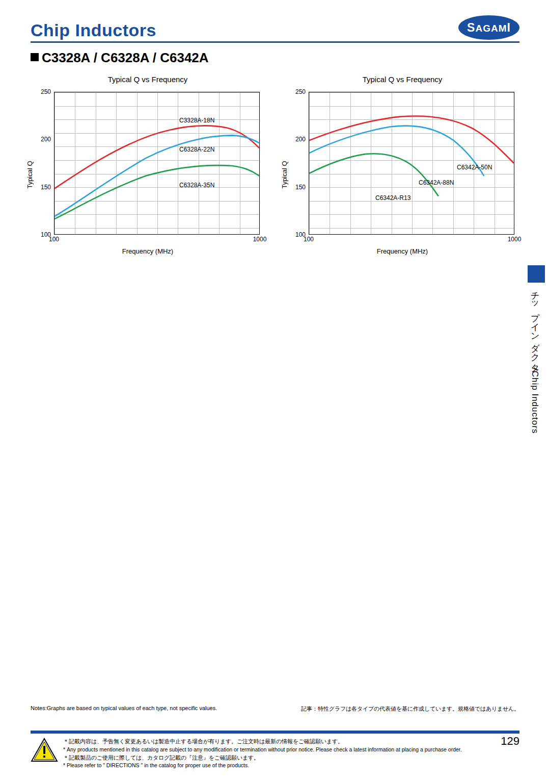Chip Inductors
SAGAMI
C3328A / C6328A / C6342A
Typical Q vs Frequency
Typical Q
250 200 150 100
C3328A-18N
C6328A-22N
C6328A-35N
100 1000
Frequency (MHz)
Typical Q vs Frequency
Typical Q
250 200 150 100
C6342A-50N
C6342A-88N
C6342A-R13
100 1000
Frequency (MHz)
チップインダクタ/Chip Inductors
Notes:Graphs are based on typical values of each type, not specific values.
記事：特性グラフは各タイプの代表値を基に作成しています。規格値ではありません。
＊記載内容は、予告無く変更あるいは製造中止する場合が有ります。ご注文時は最新の情報をご確認願います。
* Any products mentioned in this catalog are subject to any modification or termination without prior notice. Please check a latest information at placing a purchase order.
＊記載製品のご使用に際しては、カタログ記載の『注意』をご確認願います。
* Please refer to " DIRECTIONS " in the catalog for proper use of the products.
129